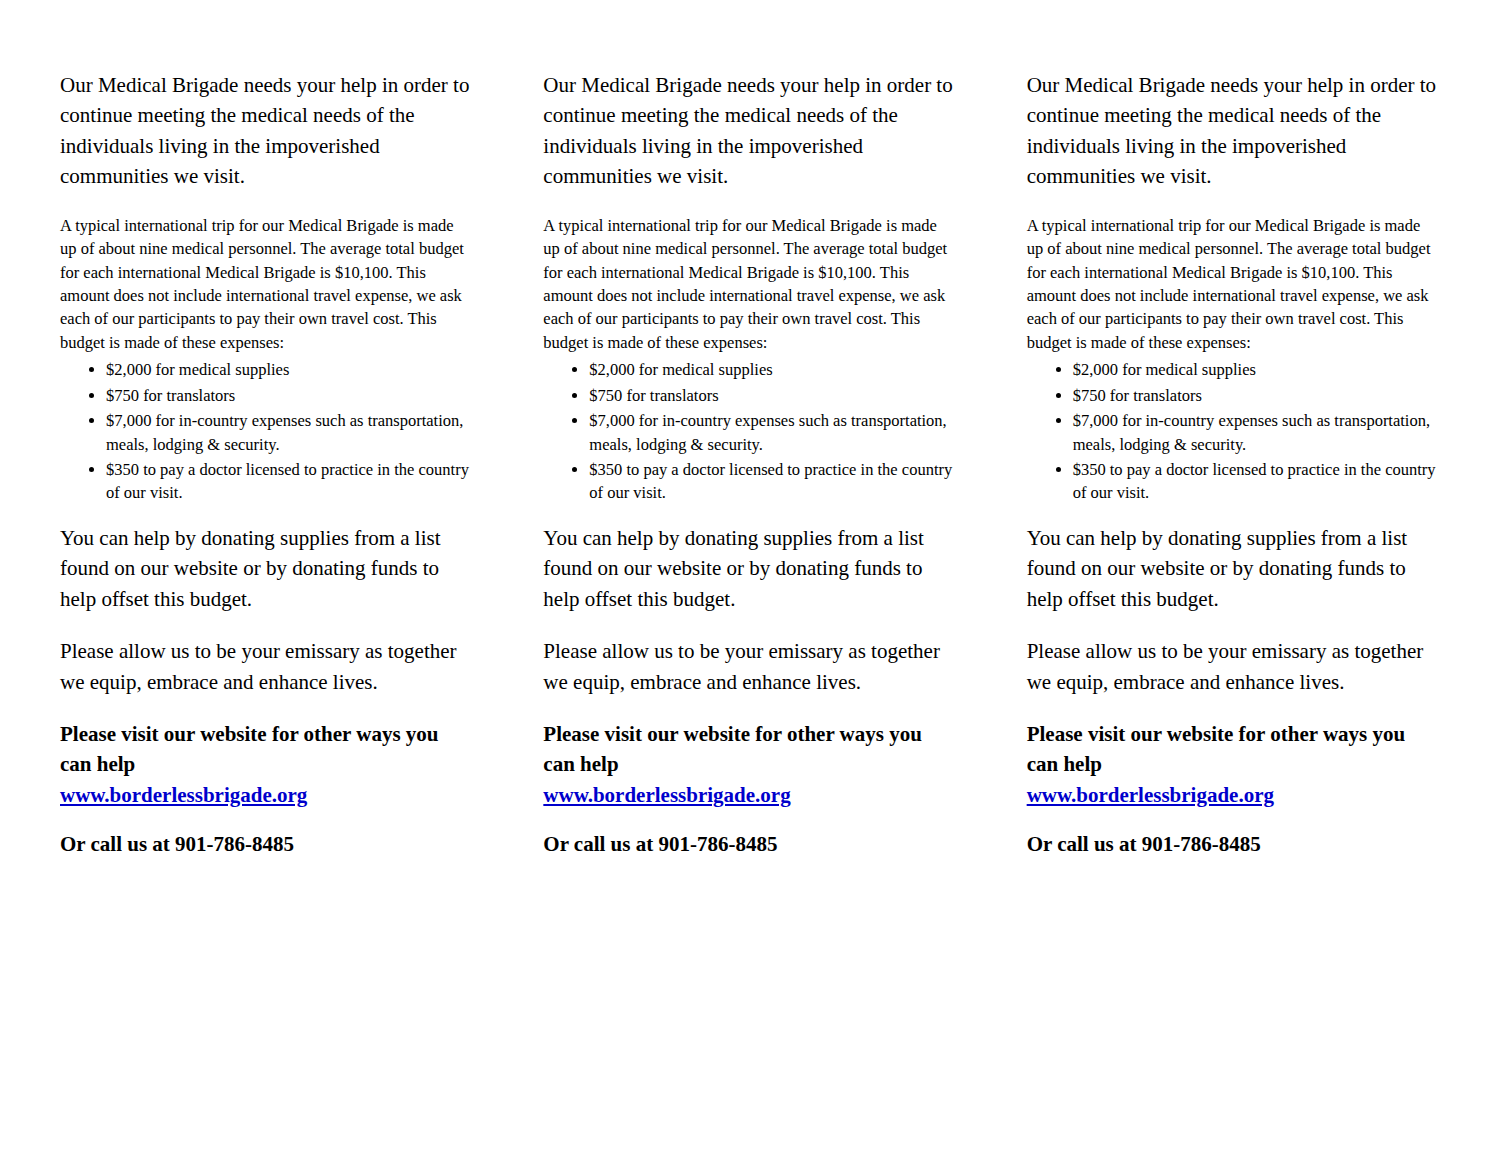Our Medical Brigade needs your help in order to continue meeting the medical needs of the individuals living in the impoverished communities we visit.
A typical international trip for our Medical Brigade is made up of about nine medical personnel. The average total budget for each international Medical Brigade is $10,100. This amount does not include international travel expense, we ask each of our participants to pay their own travel cost. This budget is made of these expenses:
$2,000 for medical supplies
$750 for translators
$7,000 for in-country expenses such as transportation, meals, lodging & security.
$350 to pay a doctor licensed to practice in the country of our visit.
You can help by donating supplies from a list found on our website or by donating funds to help offset this budget.
Please allow us to be your emissary as together we equip, embrace and enhance lives.
Please visit our website for other ways you can help
www.borderlessbrigade.org
Or call us at 901-786-8485
Our Medical Brigade needs your help in order to continue meeting the medical needs of the individuals living in the impoverished communities we visit.
A typical international trip for our Medical Brigade is made up of about nine medical personnel. The average total budget for each international Medical Brigade is $10,100. This amount does not include international travel expense, we ask each of our participants to pay their own travel cost. This budget is made of these expenses:
$2,000 for medical supplies
$750 for translators
$7,000 for in-country expenses such as transportation, meals, lodging & security.
$350 to pay a doctor licensed to practice in the country of our visit.
You can help by donating supplies from a list found on our website or by donating funds to help offset this budget.
Please allow us to be your emissary as together we equip, embrace and enhance lives.
Please visit our website for other ways you can help
www.borderlessbrigade.org
Or call us at 901-786-8485
Our Medical Brigade needs your help in order to continue meeting the medical needs of the individuals living in the impoverished communities we visit.
A typical international trip for our Medical Brigade is made up of about nine medical personnel. The average total budget for each international Medical Brigade is $10,100. This amount does not include international travel expense, we ask each of our participants to pay their own travel cost. This budget is made of these expenses:
$2,000 for medical supplies
$750 for translators
$7,000 for in-country expenses such as transportation, meals, lodging & security.
$350 to pay a doctor licensed to practice in the country of our visit.
You can help by donating supplies from a list found on our website or by donating funds to help offset this budget.
Please allow us to be your emissary as together we equip, embrace and enhance lives.
Please visit our website for other ways you can help
www.borderlessbrigade.org
Or call us at 901-786-8485